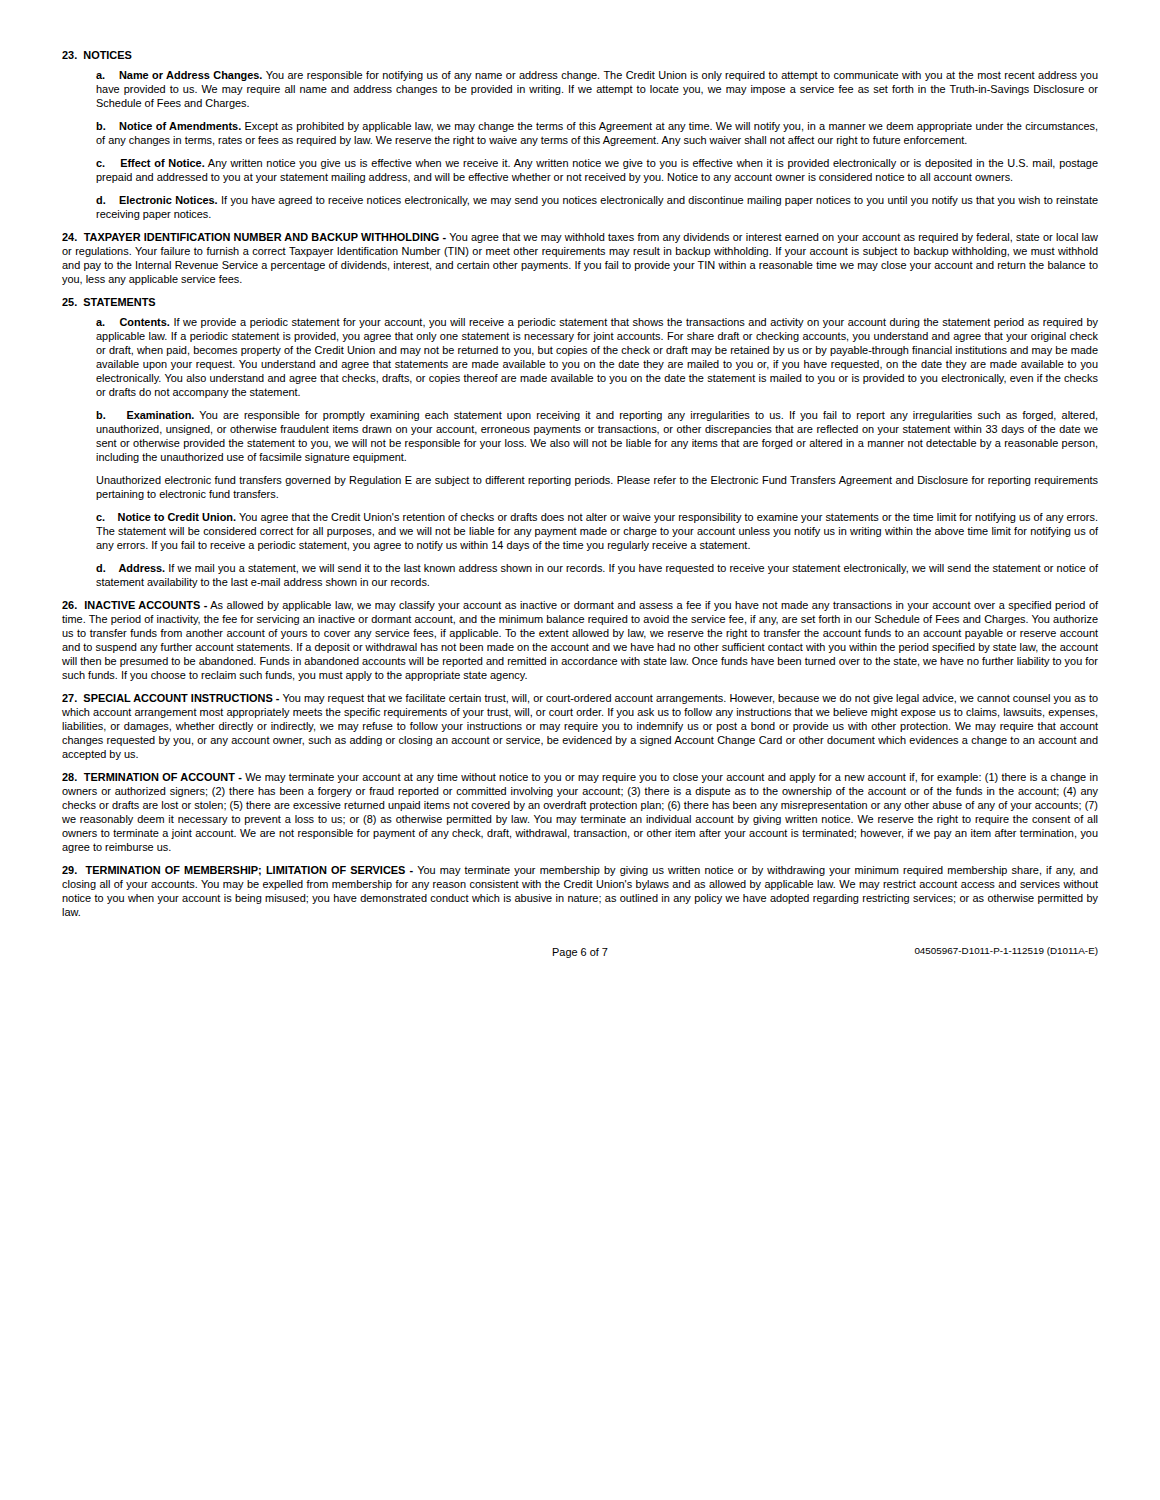23. NOTICES
a. Name or Address Changes. You are responsible for notifying us of any name or address change. The Credit Union is only required to attempt to communicate with you at the most recent address you have provided to us. We may require all name and address changes to be provided in writing. If we attempt to locate you, we may impose a service fee as set forth in the Truth-in-Savings Disclosure or Schedule of Fees and Charges.
b. Notice of Amendments. Except as prohibited by applicable law, we may change the terms of this Agreement at any time. We will notify you, in a manner we deem appropriate under the circumstances, of any changes in terms, rates or fees as required by law. We reserve the right to waive any terms of this Agreement. Any such waiver shall not affect our right to future enforcement.
c. Effect of Notice. Any written notice you give us is effective when we receive it. Any written notice we give to you is effective when it is provided electronically or is deposited in the U.S. mail, postage prepaid and addressed to you at your statement mailing address, and will be effective whether or not received by you. Notice to any account owner is considered notice to all account owners.
d. Electronic Notices. If you have agreed to receive notices electronically, we may send you notices electronically and discontinue mailing paper notices to you until you notify us that you wish to reinstate receiving paper notices.
24. TAXPAYER IDENTIFICATION NUMBER AND BACKUP WITHHOLDING - You agree that we may withhold taxes from any dividends or interest earned on your account as required by federal, state or local law or regulations. Your failure to furnish a correct Taxpayer Identification Number (TIN) or meet other requirements may result in backup withholding. If your account is subject to backup withholding, we must withhold and pay to the Internal Revenue Service a percentage of dividends, interest, and certain other payments. If you fail to provide your TIN within a reasonable time we may close your account and return the balance to you, less any applicable service fees.
25. STATEMENTS
a. Contents. If we provide a periodic statement for your account, you will receive a periodic statement that shows the transactions and activity on your account during the statement period as required by applicable law. If a periodic statement is provided, you agree that only one statement is necessary for joint accounts. For share draft or checking accounts, you understand and agree that your original check or draft, when paid, becomes property of the Credit Union and may not be returned to you, but copies of the check or draft may be retained by us or by payable-through financial institutions and may be made available upon your request. You understand and agree that statements are made available to you on the date they are mailed to you or, if you have requested, on the date they are made available to you electronically. You also understand and agree that checks, drafts, or copies thereof are made available to you on the date the statement is mailed to you or is provided to you electronically, even if the checks or drafts do not accompany the statement.
b. Examination. You are responsible for promptly examining each statement upon receiving it and reporting any irregularities to us. If you fail to report any irregularities such as forged, altered, unauthorized, unsigned, or otherwise fraudulent items drawn on your account, erroneous payments or transactions, or other discrepancies that are reflected on your statement within 33 days of the date we sent or otherwise provided the statement to you, we will not be responsible for your loss. We also will not be liable for any items that are forged or altered in a manner not detectable by a reasonable person, including the unauthorized use of facsimile signature equipment.
Unauthorized electronic fund transfers governed by Regulation E are subject to different reporting periods. Please refer to the Electronic Fund Transfers Agreement and Disclosure for reporting requirements pertaining to electronic fund transfers.
c. Notice to Credit Union. You agree that the Credit Union's retention of checks or drafts does not alter or waive your responsibility to examine your statements or the time limit for notifying us of any errors. The statement will be considered correct for all purposes, and we will not be liable for any payment made or charge to your account unless you notify us in writing within the above time limit for notifying us of any errors. If you fail to receive a periodic statement, you agree to notify us within 14 days of the time you regularly receive a statement.
d. Address. If we mail you a statement, we will send it to the last known address shown in our records. If you have requested to receive your statement electronically, we will send the statement or notice of statement availability to the last e-mail address shown in our records.
26. INACTIVE ACCOUNTS - As allowed by applicable law, we may classify your account as inactive or dormant and assess a fee if you have not made any transactions in your account over a specified period of time. The period of inactivity, the fee for servicing an inactive or dormant account, and the minimum balance required to avoid the service fee, if any, are set forth in our Schedule of Fees and Charges. You authorize us to transfer funds from another account of yours to cover any service fees, if applicable. To the extent allowed by law, we reserve the right to transfer the account funds to an account payable or reserve account and to suspend any further account statements. If a deposit or withdrawal has not been made on the account and we have had no other sufficient contact with you within the period specified by state law, the account will then be presumed to be abandoned. Funds in abandoned accounts will be reported and remitted in accordance with state law. Once funds have been turned over to the state, we have no further liability to you for such funds. If you choose to reclaim such funds, you must apply to the appropriate state agency.
27. SPECIAL ACCOUNT INSTRUCTIONS - You may request that we facilitate certain trust, will, or court-ordered account arrangements. However, because we do not give legal advice, we cannot counsel you as to which account arrangement most appropriately meets the specific requirements of your trust, will, or court order. If you ask us to follow any instructions that we believe might expose us to claims, lawsuits, expenses, liabilities, or damages, whether directly or indirectly, we may refuse to follow your instructions or may require you to indemnify us or post a bond or provide us with other protection. We may require that account changes requested by you, or any account owner, such as adding or closing an account or service, be evidenced by a signed Account Change Card or other document which evidences a change to an account and accepted by us.
28. TERMINATION OF ACCOUNT - We may terminate your account at any time without notice to you or may require you to close your account and apply for a new account if, for example: (1) there is a change in owners or authorized signers; (2) there has been a forgery or fraud reported or committed involving your account; (3) there is a dispute as to the ownership of the account or of the funds in the account; (4) any checks or drafts are lost or stolen; (5) there are excessive returned unpaid items not covered by an overdraft protection plan; (6) there has been any misrepresentation or any other abuse of any of your accounts; (7) we reasonably deem it necessary to prevent a loss to us; or (8) as otherwise permitted by law. You may terminate an individual account by giving written notice. We reserve the right to require the consent of all owners to terminate a joint account. We are not responsible for payment of any check, draft, withdrawal, transaction, or other item after your account is terminated; however, if we pay an item after termination, you agree to reimburse us.
29. TERMINATION OF MEMBERSHIP; LIMITATION OF SERVICES - You may terminate your membership by giving us written notice or by withdrawing your minimum required membership share, if any, and closing all of your accounts. You may be expelled from membership for any reason consistent with the Credit Union's bylaws and as allowed by applicable law. We may restrict account access and services without notice to you when your account is being misused; you have demonstrated conduct which is abusive in nature; as outlined in any policy we have adopted regarding restricting services; or as otherwise permitted by law.
Page 6 of 7
04505967-D1011-P-1-112519 (D1011A-E)